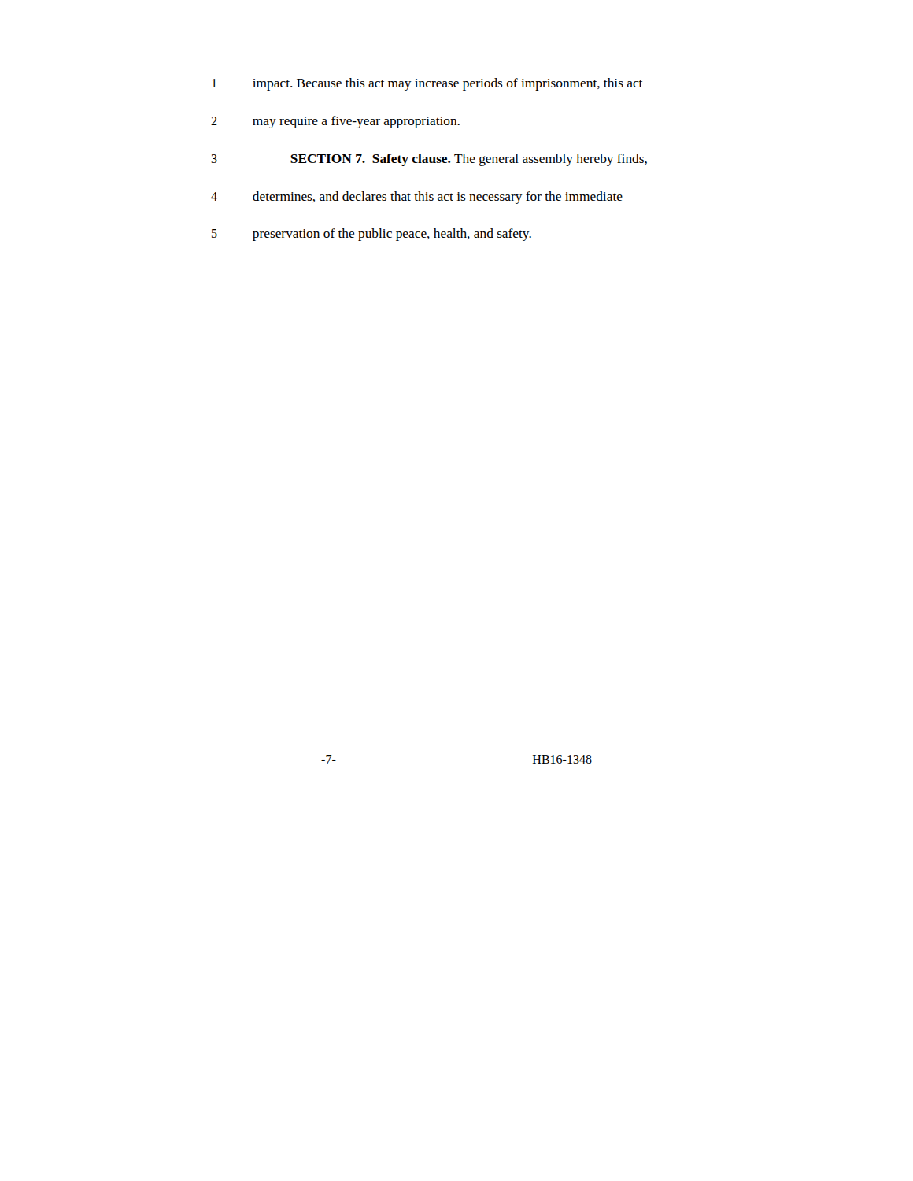1
impact. Because this act may increase periods of imprisonment, this act
2
may require a five-year appropriation.
3
SECTION 7. Safety clause. The general assembly hereby finds,
4
determines, and declares that this act is necessary for the immediate
5
preservation of the public peace, health, and safety.
-7- HB16-1348